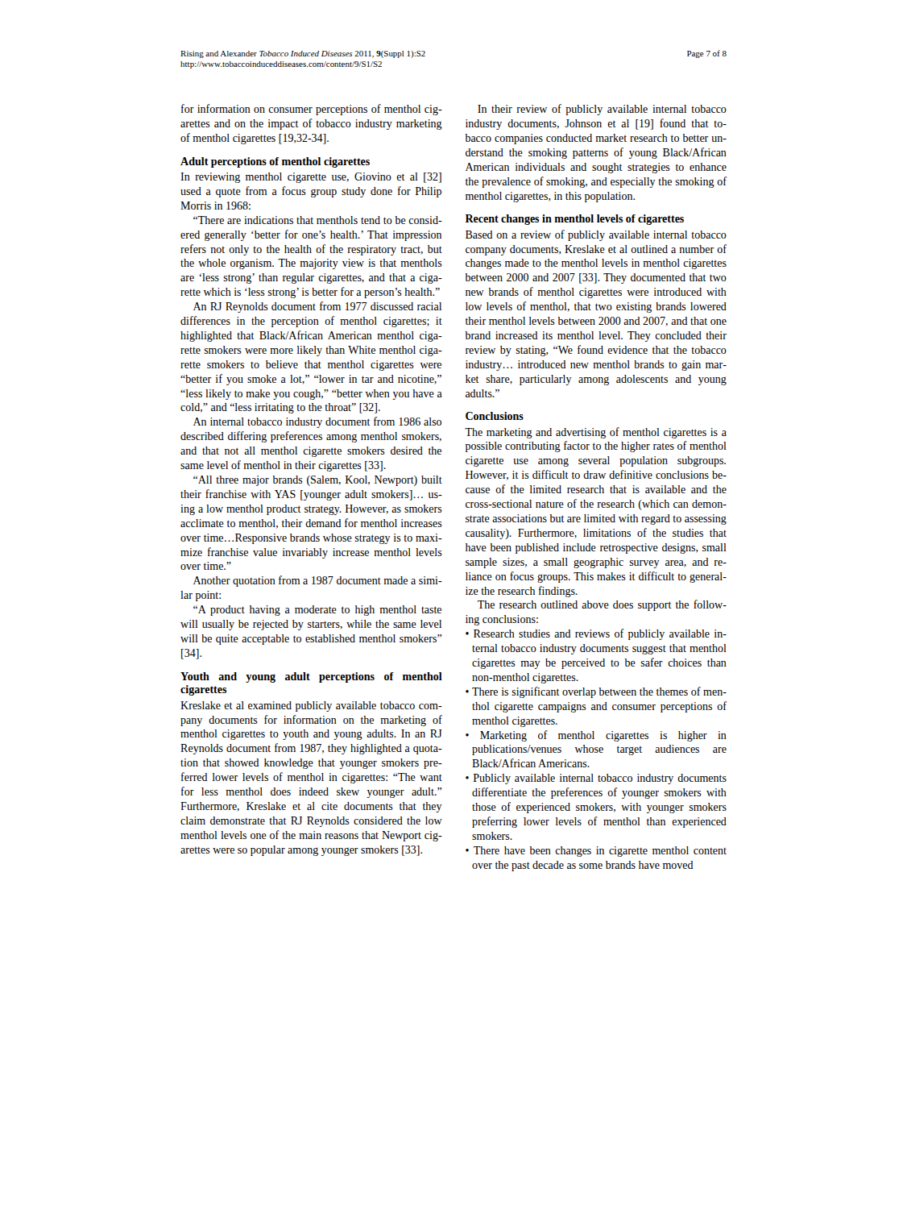Rising and Alexander Tobacco Induced Diseases 2011, 9(Suppl 1):S2
http://www.tobaccoinduceddiseases.com/content/9/S1/S2
Page 7 of 8
for information on consumer perceptions of menthol cigarettes and on the impact of tobacco industry marketing of menthol cigarettes [19,32-34].
Adult perceptions of menthol cigarettes
In reviewing menthol cigarette use, Giovino et al [32] used a quote from a focus group study done for Philip Morris in 1968:
“There are indications that menthols tend to be considered generally ‘better for one’s health.’ That impression refers not only to the health of the respiratory tract, but the whole organism. The majority view is that menthols are ‘less strong’ than regular cigarettes, and that a cigarette which is ‘less strong’ is better for a person’s health.”
An RJ Reynolds document from 1977 discussed racial differences in the perception of menthol cigarettes; it highlighted that Black/African American menthol cigarette smokers were more likely than White menthol cigarette smokers to believe that menthol cigarettes were “better if you smoke a lot,” “lower in tar and nicotine,” “less likely to make you cough,” “better when you have a cold,” and “less irritating to the throat” [32].
An internal tobacco industry document from 1986 also described differing preferences among menthol smokers, and that not all menthol cigarette smokers desired the same level of menthol in their cigarettes [33].
“All three major brands (Salem, Kool, Newport) built their franchise with YAS [younger adult smokers]… using a low menthol product strategy. However, as smokers acclimate to menthol, their demand for menthol increases over time…Responsive brands whose strategy is to maximize franchise value invariably increase menthol levels over time.”
Another quotation from a 1987 document made a similar point:
“A product having a moderate to high menthol taste will usually be rejected by starters, while the same level will be quite acceptable to established menthol smokers” [34].
Youth and young adult perceptions of menthol cigarettes
Kreslake et al examined publicly available tobacco company documents for information on the marketing of menthol cigarettes to youth and young adults. In an RJ Reynolds document from 1987, they highlighted a quotation that showed knowledge that younger smokers preferred lower levels of menthol in cigarettes: “The want for less menthol does indeed skew younger adult.” Furthermore, Kreslake et al cite documents that they claim demonstrate that RJ Reynolds considered the low menthol levels one of the main reasons that Newport cigarettes were so popular among younger smokers [33].
In their review of publicly available internal tobacco industry documents, Johnson et al [19] found that tobacco companies conducted market research to better understand the smoking patterns of young Black/African American individuals and sought strategies to enhance the prevalence of smoking, and especially the smoking of menthol cigarettes, in this population.
Recent changes in menthol levels of cigarettes
Based on a review of publicly available internal tobacco company documents, Kreslake et al outlined a number of changes made to the menthol levels in menthol cigarettes between 2000 and 2007 [33]. They documented that two new brands of menthol cigarettes were introduced with low levels of menthol, that two existing brands lowered their menthol levels between 2000 and 2007, and that one brand increased its menthol level. They concluded their review by stating, “We found evidence that the tobacco industry… introduced new menthol brands to gain market share, particularly among adolescents and young adults.”
Conclusions
The marketing and advertising of menthol cigarettes is a possible contributing factor to the higher rates of menthol cigarette use among several population subgroups. However, it is difficult to draw definitive conclusions because of the limited research that is available and the cross-sectional nature of the research (which can demonstrate associations but are limited with regard to assessing causality). Furthermore, limitations of the studies that have been published include retrospective designs, small sample sizes, a small geographic survey area, and reliance on focus groups. This makes it difficult to generalize the research findings.
The research outlined above does support the following conclusions:
Research studies and reviews of publicly available internal tobacco industry documents suggest that menthol cigarettes may be perceived to be safer choices than non-menthol cigarettes.
There is significant overlap between the themes of menthol cigarette campaigns and consumer perceptions of menthol cigarettes.
Marketing of menthol cigarettes is higher in publications/venues whose target audiences are Black/African Americans.
Publicly available internal tobacco industry documents differentiate the preferences of younger smokers with those of experienced smokers, with younger smokers preferring lower levels of menthol than experienced smokers.
There have been changes in cigarette menthol content over the past decade as some brands have moved